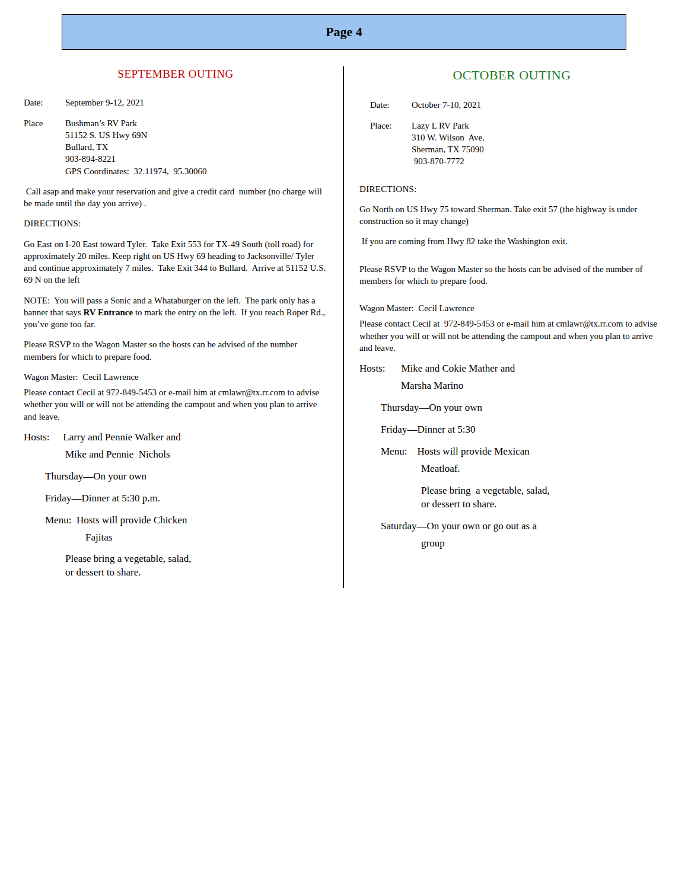Page 4
SEPTEMBER OUTING
Date:
September 9-12, 2021
Place
Bushman’s RV Park
51152 S. US Hwy 69N
Bullard, TX
903-894-8221
GPS Coordinates: 32.11974, 95.30060
Call asap and make your reservation and give a credit card number (no charge will be made until the day you arrive) .
DIRECTIONS:
Go East on I-20 East toward Tyler. Take Exit 553 for TX-49 South (toll road) for approximately 20 miles. Keep right on US Hwy 69 heading to Jacksonville/ Tyler and continue approximately 7 miles. Take Exit 344 to Bullard. Arrive at 51152 U.S. 69 N on the left
NOTE: You will pass a Sonic and a Whataburger on the left. The park only has a banner that says RV Entrance to mark the entry on the left. If you reach Roper Rd., you’ve gone too far.
Please RSVP to the Wagon Master so the hosts can be advised of the number members for which to prepare food.
Wagon Master: Cecil Lawrence
Please contact Cecil at 972-849-5453 or e-mail him at cmlawr@tx.rr.com to advise whether you will or will not be attending the campout and when you plan to arrive and leave.
Hosts: Larry and Pennie Walker and
Mike and Pennie Nichols
Thursday—On your own
Friday—Dinner at 5:30 p.m.
Menu: Hosts will provide Chicken
Fajitas
Please bring a vegetable, salad,
or dessert to share.
OCTOBER OUTING
Date:
October 7-10, 2021
Place:
Lazy L RV Park
310 W. Wilson Ave.
Sherman, TX 75090
903-870-7772
DIRECTIONS:
Go North on US Hwy 75 toward Sherman. Take exit 57 (the highway is under construction so it may change)
If you are coming from Hwy 82 take the Washington exit.
Please RSVP to the Wagon Master so the hosts can be advised of the number of members for which to prepare food.
Wagon Master: Cecil Lawrence
Please contact Cecil at 972-849-5453 or e-mail him at cmlawr@tx.rr.com to advise whether you will or will not be attending the campout and when you plan to arrive and leave.
Hosts: Mike and Cokie Mather and
Marsha Marino
Thursday—On your own
Friday—Dinner at 5:30
Menu: Hosts will provide Mexican
Meatloaf.
Please bring a vegetable, salad,
or dessert to share.
Saturday—On your own or go out as a
group